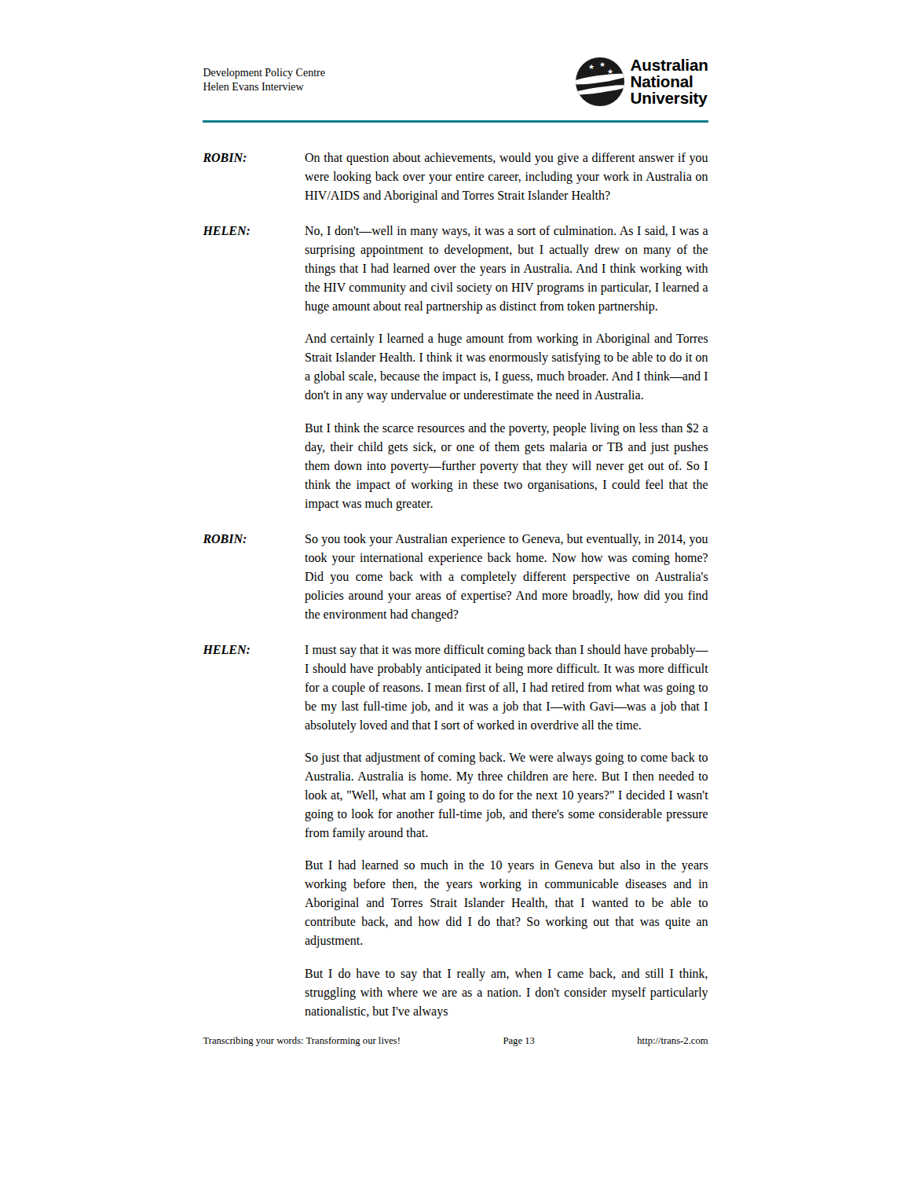Development Policy Centre
Helen Evans Interview
★ ★ ★ ★ ★
Australian
National
University
ROBIN:
On that question about achievements, would you give a different answer if you were looking back over your entire career, including your work in Australia on HIV/AIDS and Aboriginal and Torres Strait Islander Health?
HELEN:
No, I don't—well in many ways, it was a sort of culmination. As I said, I was a surprising appointment to development, but I actually drew on many of the things that I had learned over the years in Australia. And I think working with the HIV community and civil society on HIV programs in particular, I learned a huge amount about real partnership as distinct from token partnership.
And certainly I learned a huge amount from working in Aboriginal and Torres Strait Islander Health. I think it was enormously satisfying to be able to do it on a global scale, because the impact is, I guess, much broader. And I think—and I don't in any way undervalue or underestimate the need in Australia.
But I think the scarce resources and the poverty, people living on less than $2 a day, their child gets sick, or one of them gets malaria or TB and just pushes them down into poverty—further poverty that they will never get out of. So I think the impact of working in these two organisations, I could feel that the impact was much greater.
ROBIN:
So you took your Australian experience to Geneva, but eventually, in 2014, you took your international experience back home. Now how was coming home? Did you come back with a completely different perspective on Australia's policies around your areas of expertise? And more broadly, how did you find the environment had changed?
HELEN:
I must say that it was more difficult coming back than I should have probably—I should have probably anticipated it being more difficult. It was more difficult for a couple of reasons. I mean first of all, I had retired from what was going to be my last full-time job, and it was a job that I—with Gavi—was a job that I absolutely loved and that I sort of worked in overdrive all the time.
So just that adjustment of coming back. We were always going to come back to Australia. Australia is home. My three children are here. But I then needed to look at, "Well, what am I going to do for the next 10 years?" I decided I wasn't going to look for another full-time job, and there's some considerable pressure from family around that.
But I had learned so much in the 10 years in Geneva but also in the years working before then, the years working in communicable diseases and in Aboriginal and Torres Strait Islander Health, that I wanted to be able to contribute back, and how did I do that? So working out that was quite an adjustment.
But I do have to say that I really am, when I came back, and still I think, struggling with where we are as a nation. I don't consider myself particularly nationalistic, but I've always
Transcribing your words: Transforming our lives!
Page 13
http://trans-2.com